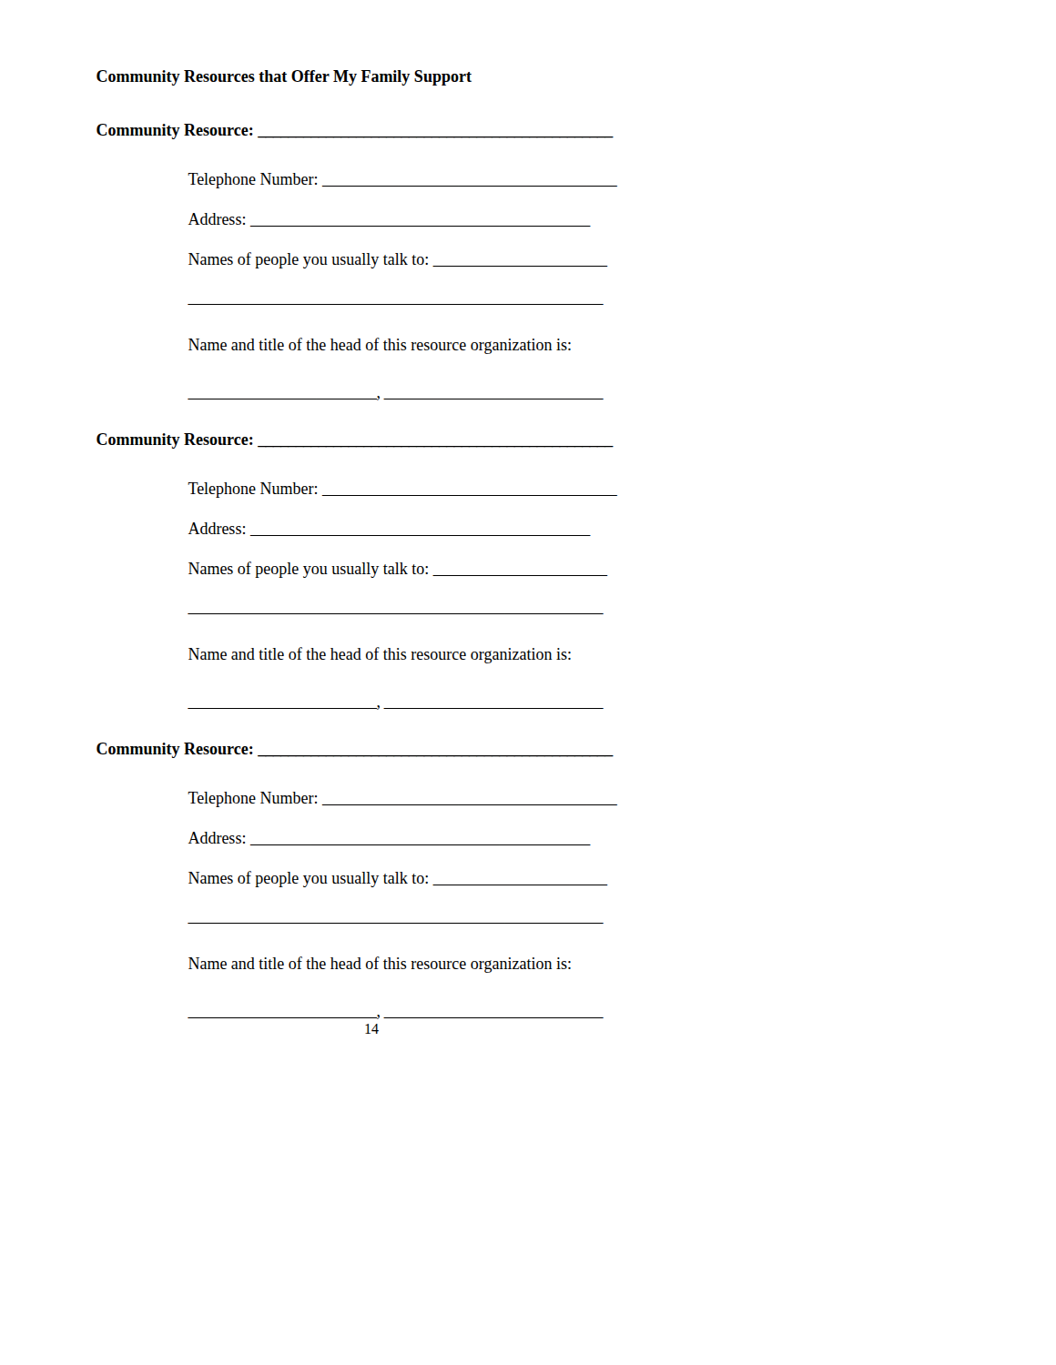Community Resources that Offer My Family Support
Community Resource: _______________________________________________
Telephone Number: _______________________________________
Address: _____________________________________________
Names of people you usually talk to: _______________________
_______________________________________________________
Name and title of the head of this resource organization is:
_________________________, _____________________________
Community Resource: _______________________________________________
Telephone Number: _______________________________________
Address: _____________________________________________
Names of people you usually talk to: _______________________
_______________________________________________________
Name and title of the head of this resource organization is:
_________________________, _____________________________
Community Resource: _______________________________________________
Telephone Number: _______________________________________
Address: _____________________________________________
Names of people you usually talk to: _______________________
_______________________________________________________
Name and title of the head of this resource organization is:
_________________________, _____________________________
14